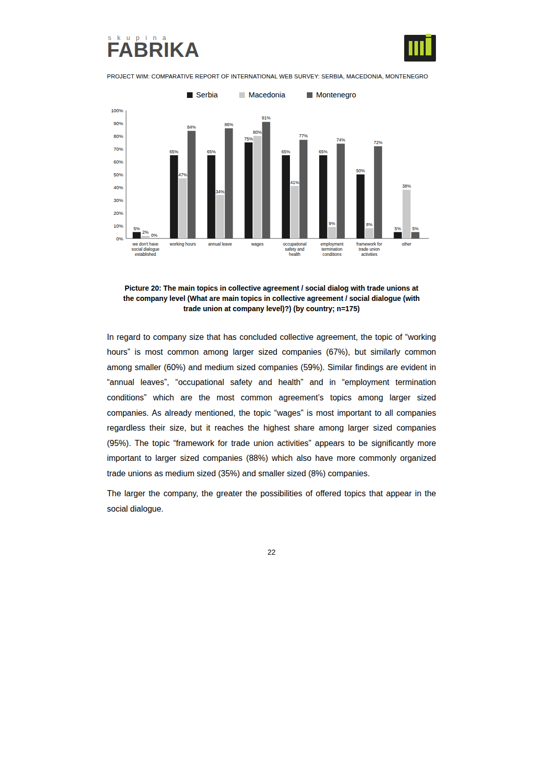s k u p i n a
FABRIKA
PROJECT WIM: COMPARATIVE REPORT OF INTERNATIONAL WEB SURVEY: SERBIA, MACEDONIA, MONTENEGRO
Serbia
Macedonia
Montenegro
100% 90% 80% 70% 60% 50% 40% 30% 20% 10% 0% 5% 2% 0% 65% 47% 84% 65% 34% 86% 75% 80% 91% 65% 41% 77% 65% 9% 74% 50% 8% 72% 5% 38% 5% we don't have social dialogue established working hours annual leave wages occupational safety and health employment termination conditions framework for trade union activities other
Picture 20: The main topics in collective agreement / social dialog with trade unions at the company level (What are main topics in collective agreement / social dialogue (with trade union at company level)?) (by country; n=175)
In regard to company size that has concluded collective agreement, the topic of “working hours” is most common among larger sized companies (67%), but similarly common among smaller (60%) and medium sized companies (59%). Similar findings are evident in “annual leaves”, “occupational safety and health” and in “employment termination conditions” which are the most common agreement’s topics among larger sized companies. As already mentioned, the topic “wages” is most important to all companies regardless their size, but it reaches the highest share among larger sized companies (95%). The topic “framework for trade union activities” appears to be significantly more important to larger sized companies (88%) which also have more commonly organized trade unions as medium sized (35%) and smaller sized (8%) companies.
The larger the company, the greater the possibilities of offered topics that appear in the social dialogue.
22